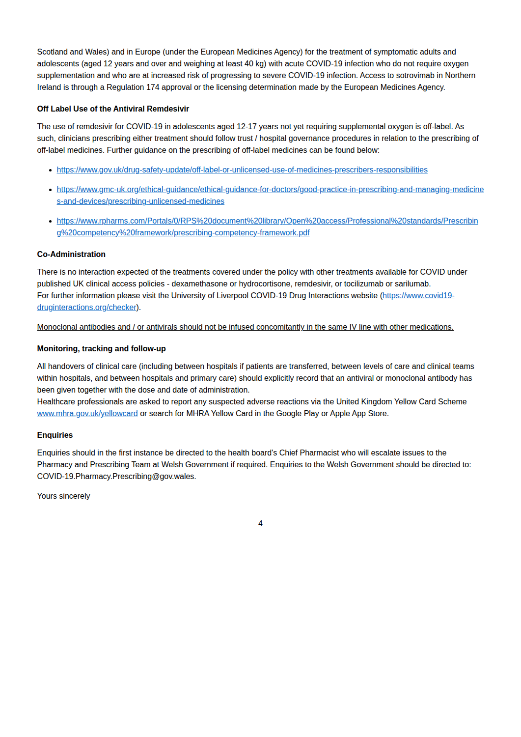Scotland and Wales) and in Europe (under the European Medicines Agency) for the treatment of symptomatic adults and adolescents (aged 12 years and over and weighing at least 40 kg) with acute COVID-19 infection who do not require oxygen supplementation and who are at increased risk of progressing to severe COVID-19 infection. Access to sotrovimab in Northern Ireland is through a Regulation 174 approval or the licensing determination made by the European Medicines Agency.
Off Label Use of the Antiviral Remdesivir
The use of remdesivir for COVID-19 in adolescents aged 12-17 years not yet requiring supplemental oxygen is off-label. As such, clinicians prescribing either treatment should follow trust / hospital governance procedures in relation to the prescribing of off-label medicines. Further guidance on the prescribing of off-label medicines can be found below:
https://www.gov.uk/drug-safety-update/off-label-or-unlicensed-use-of-medicines-prescribers-responsibilities
https://www.gmc-uk.org/ethical-guidance/ethical-guidance-for-doctors/good-practice-in-prescribing-and-managing-medicines-and-devices/prescribing-unlicensed-medicines
https://www.rpharms.com/Portals/0/RPS%20document%20library/Open%20access/Professional%20standards/Prescribing%20competency%20framework/prescribing-competency-framework.pdf
Co-Administration
There is no interaction expected of the treatments covered under the policy with other treatments available for COVID under published UK clinical access policies - dexamethasone or hydrocortisone, remdesivir, or tocilizumab or sarilumab.
For further information please visit the University of Liverpool COVID-19 Drug Interactions website (https://www.covid19-druginteractions.org/checker).
Monoclonal antibodies and / or antivirals should not be infused concomitantly in the same IV line with other medications.
Monitoring, tracking and follow-up
All handovers of clinical care (including between hospitals if patients are transferred, between levels of care and clinical teams within hospitals, and between hospitals and primary care) should explicitly record that an antiviral or monoclonal antibody has been given together with the dose and date of administration.
Healthcare professionals are asked to report any suspected adverse reactions via the United Kingdom Yellow Card Scheme www.mhra.gov.uk/yellowcard or search for MHRA Yellow Card in the Google Play or Apple App Store.
Enquiries
Enquiries should in the first instance be directed to the health board's Chief Pharmacist who will escalate issues to the Pharmacy and Prescribing Team at Welsh Government if required. Enquiries to the Welsh Government should be directed to: COVID-19.Pharmacy.Prescribing@gov.wales.
Yours sincerely
4